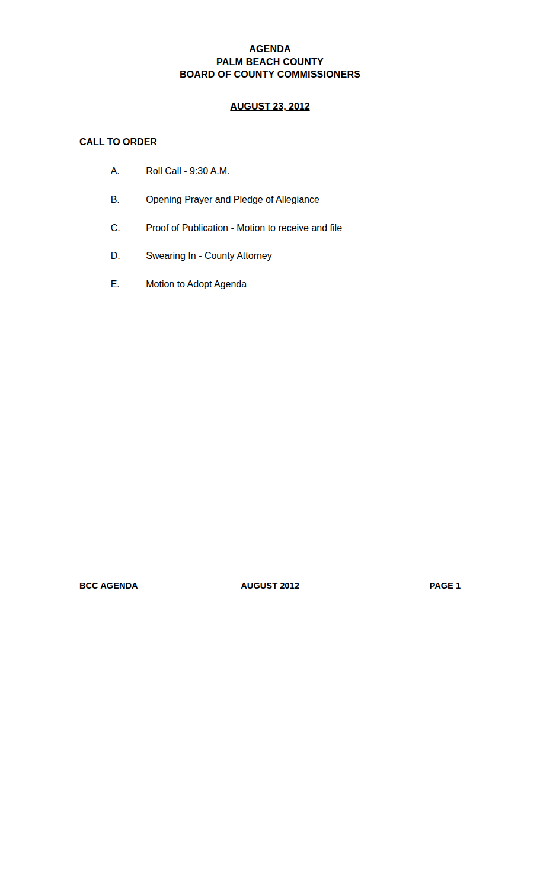AGENDA
PALM BEACH COUNTY
BOARD OF COUNTY COMMISSIONERS
AUGUST 23, 2012
CALL TO ORDER
A. Roll Call - 9:30 A.M.
B. Opening Prayer and Pledge of Allegiance
C. Proof of Publication - Motion to receive and file
D. Swearing In - County Attorney
E. Motion to Adopt Agenda
BCC AGENDA
AUGUST 2012
PAGE 1